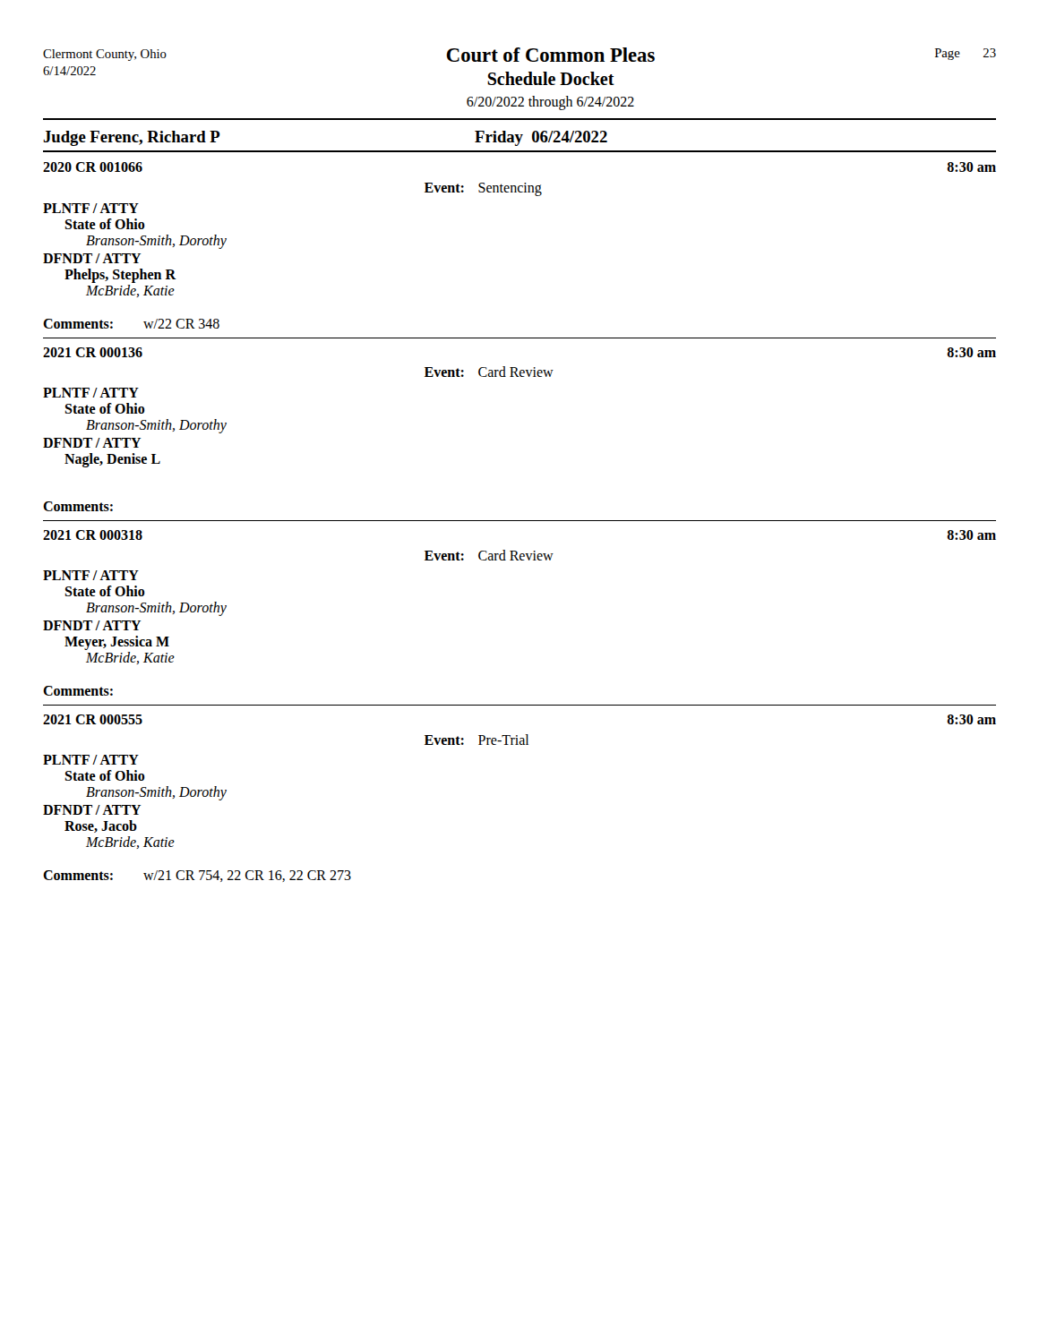Clermont County, Ohio
6/14/2022
Court of Common Pleas
Schedule Docket
6/20/2022 through 6/24/2022
Page 23
Judge Ferenc, Richard P
Friday 06/24/2022
2020 CR 001066 8:30 am
Event: Sentencing
PLNTF / ATTY
State of Ohio
Branson-Smith, Dorothy
DFNDT / ATTY
Phelps, Stephen R
McBride, Katie
Comments: w/22 CR 348
2021 CR 000136 8:30 am
Event: Card Review
PLNTF / ATTY
State of Ohio
Branson-Smith, Dorothy
DFNDT / ATTY
Nagle, Denise L
Comments:
2021 CR 000318 8:30 am
Event: Card Review
PLNTF / ATTY
State of Ohio
Branson-Smith, Dorothy
DFNDT / ATTY
Meyer, Jessica M
McBride, Katie
Comments:
2021 CR 000555 8:30 am
Event: Pre-Trial
PLNTF / ATTY
State of Ohio
Branson-Smith, Dorothy
DFNDT / ATTY
Rose, Jacob
McBride, Katie
Comments: w/21 CR 754, 22 CR 16, 22 CR 273